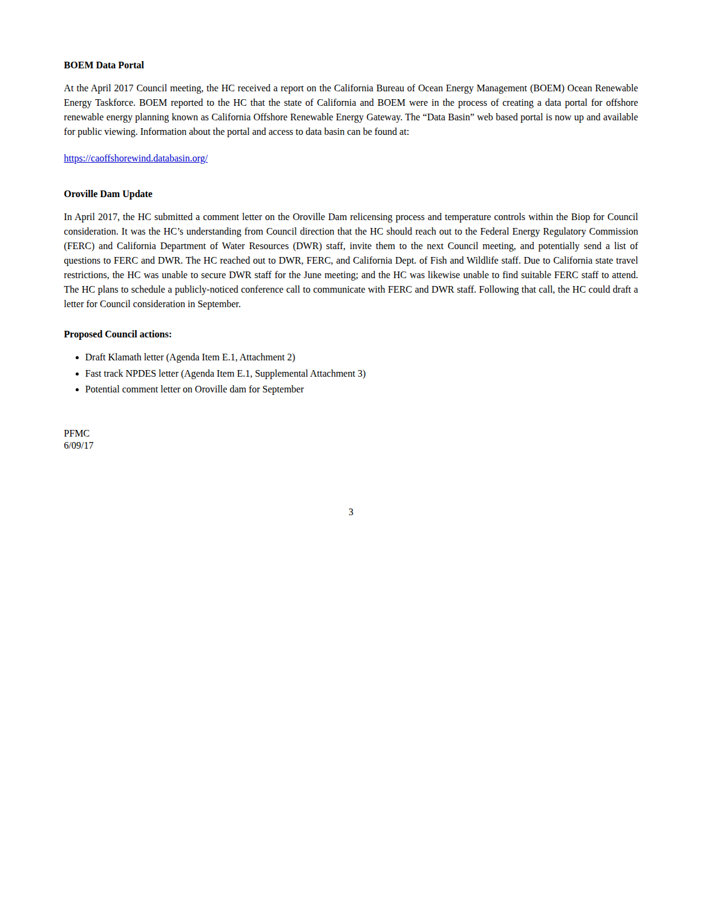BOEM Data Portal
At the April 2017 Council meeting, the HC received a report on the California Bureau of Ocean Energy Management (BOEM) Ocean Renewable Energy Taskforce. BOEM reported to the HC that the state of California and BOEM were in the process of creating a data portal for offshore renewable energy planning known as California Offshore Renewable Energy Gateway. The “Data Basin” web based portal is now up and available for public viewing. Information about the portal and access to data basin can be found at:
https://caoffshorewind.databasin.org/
Oroville Dam Update
In April 2017, the HC submitted a comment letter on the Oroville Dam relicensing process and temperature controls within the Biop for Council consideration. It was the HC’s understanding from Council direction that the HC should reach out to the Federal Energy Regulatory Commission (FERC) and California Department of Water Resources (DWR) staff, invite them to the next Council meeting, and potentially send a list of questions to FERC and DWR. The HC reached out to DWR, FERC, and California Dept. of Fish and Wildlife staff. Due to California state travel restrictions, the HC was unable to secure DWR staff for the June meeting; and the HC was likewise unable to find suitable FERC staff to attend. The HC plans to schedule a publicly-noticed conference call to communicate with FERC and DWR staff. Following that call, the HC could draft a letter for Council consideration in September.
Proposed Council actions:
Draft Klamath letter (Agenda Item E.1, Attachment 2)
Fast track NPDES letter (Agenda Item E.1, Supplemental Attachment 3)
Potential comment letter on Oroville dam for September
PFMC
6/09/17
3